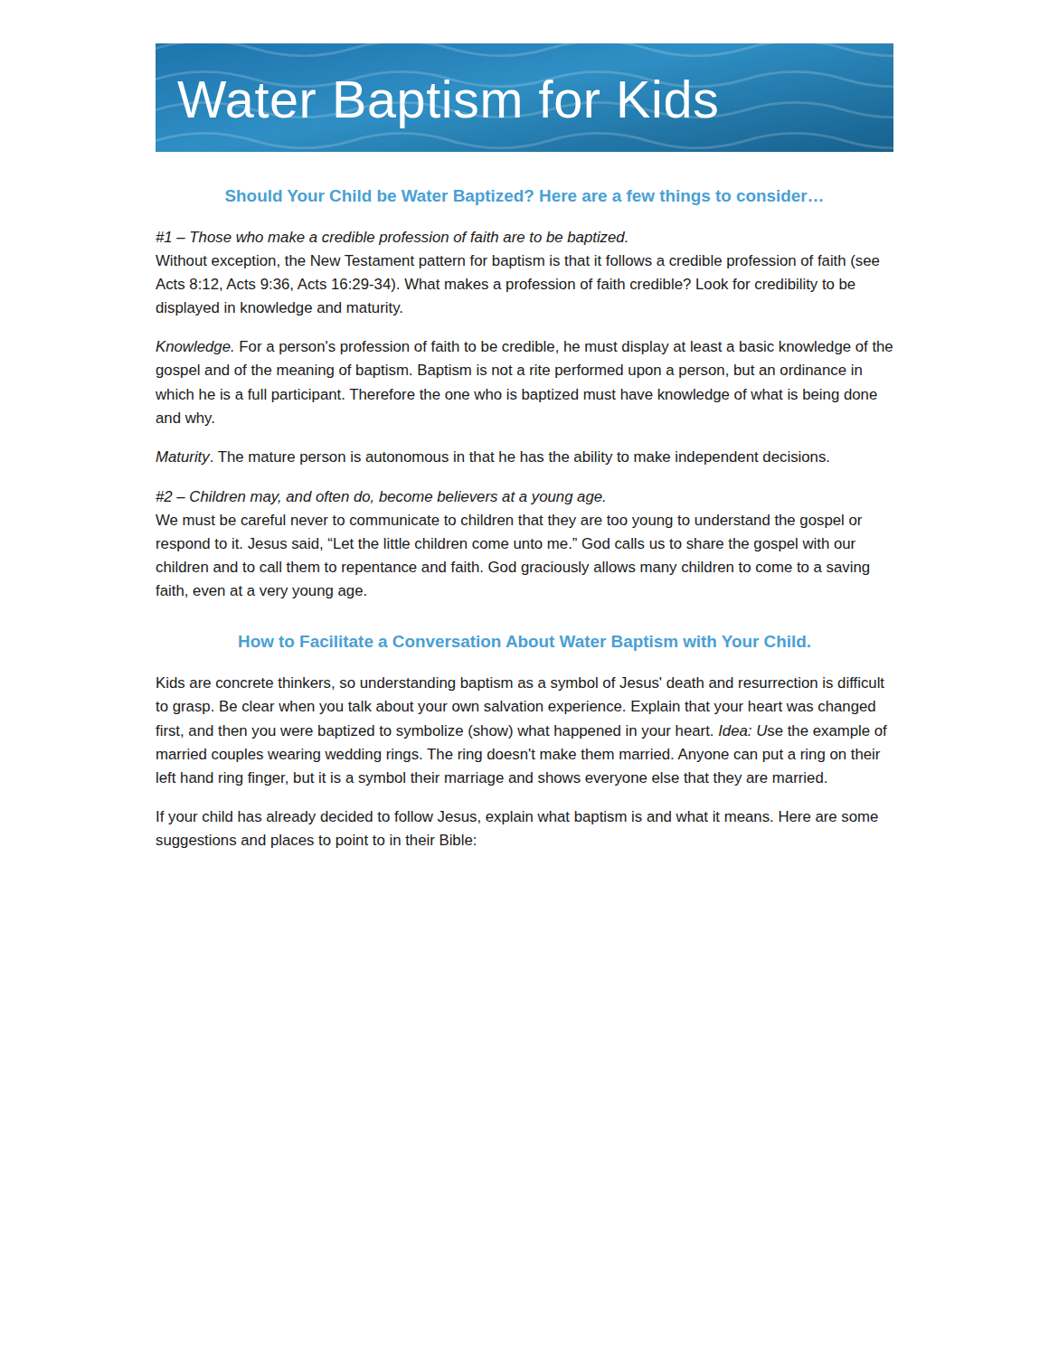Water Baptism for Kids
Should Your Child be Water Baptized? Here are a few things to consider…
#1 – Those who make a credible profession of faith are to be baptized.
Without exception, the New Testament pattern for baptism is that it follows a credible profession of faith (see Acts 8:12, Acts 9:36, Acts 16:29-34). What makes a profession of faith credible? Look for credibility to be displayed in knowledge and maturity.
Knowledge. For a person's profession of faith to be credible, he must display at least a basic knowledge of the gospel and of the meaning of baptism. Baptism is not a rite performed upon a person, but an ordinance in which he is a full participant. Therefore the one who is baptized must have knowledge of what is being done and why.
Maturity. The mature person is autonomous in that he has the ability to make independent decisions.
#2 – Children may, and often do, become believers at a young age.
We must be careful never to communicate to children that they are too young to understand the gospel or respond to it. Jesus said, “Let the little children come unto me.” God calls us to share the gospel with our children and to call them to repentance and faith. God graciously allows many children to come to a saving faith, even at a very young age.
How to Facilitate a Conversation About Water Baptism with Your Child.
Kids are concrete thinkers, so understanding baptism as a symbol of Jesus' death and resurrection is difficult to grasp. Be clear when you talk about your own salvation experience. Explain that your heart was changed first, and then you were baptized to symbolize (show) what happened in your heart. Idea: Use the example of married couples wearing wedding rings. The ring doesn't make them married. Anyone can put a ring on their left hand ring finger, but it is a symbol their marriage and shows everyone else that they are married.
If your child has already decided to follow Jesus, explain what baptism is and what it means. Here are some suggestions and places to point to in their Bible: